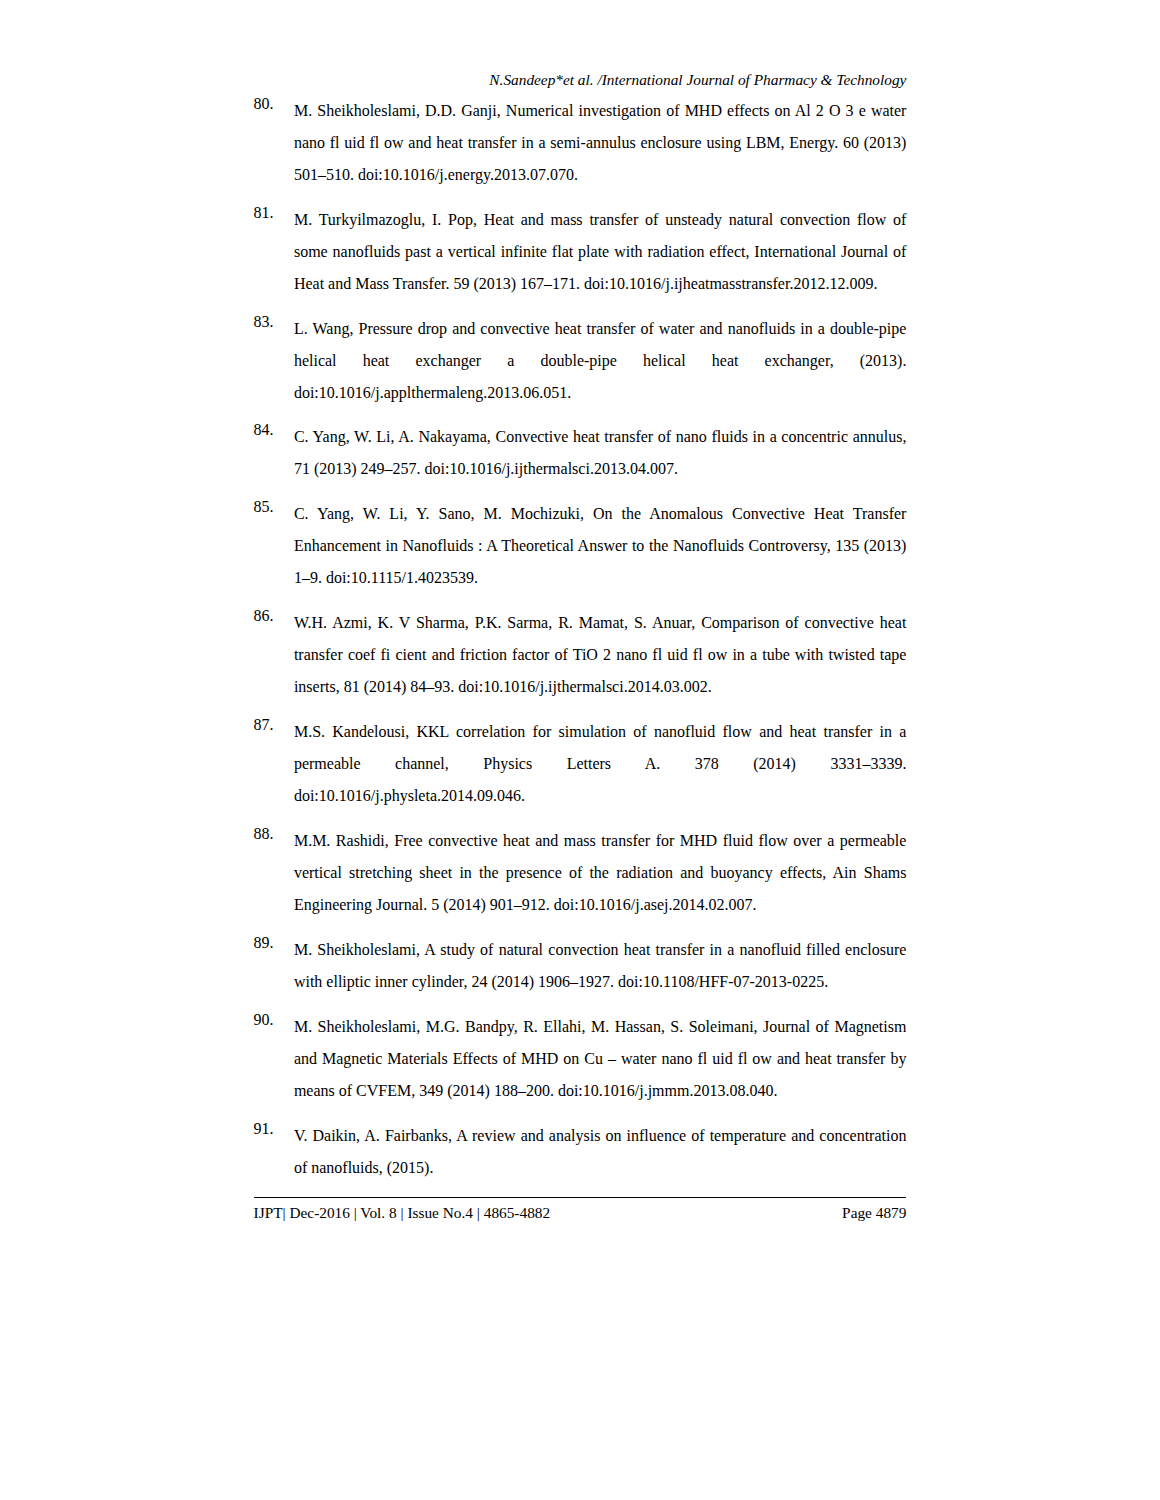N.Sandeep*et al. /International Journal of Pharmacy & Technology
80. M. Sheikholeslami, D.D. Ganji, Numerical investigation of MHD effects on Al 2 O 3 e water nano fl uid fl ow and heat transfer in a semi-annulus enclosure using LBM, Energy. 60 (2013) 501–510. doi:10.1016/j.energy.2013.07.070.
81. M. Turkyilmazoglu, I. Pop, Heat and mass transfer of unsteady natural convection flow of some nanofluids past a vertical infinite flat plate with radiation effect, International Journal of Heat and Mass Transfer. 59 (2013) 167–171. doi:10.1016/j.ijheatmasstransfer.2012.12.009.
83. L. Wang, Pressure drop and convective heat transfer of water and nanofluids in a double-pipe helical heat exchanger a double-pipe helical heat exchanger, (2013). doi:10.1016/j.applthermaleng.2013.06.051.
84. C. Yang, W. Li, A. Nakayama, Convective heat transfer of nano fluids in a concentric annulus, 71 (2013) 249–257. doi:10.1016/j.ijthermalsci.2013.04.007.
85. C. Yang, W. Li, Y. Sano, M. Mochizuki, On the Anomalous Convective Heat Transfer Enhancement in Nanofluids : A Theoretical Answer to the Nanofluids Controversy, 135 (2013) 1–9. doi:10.1115/1.4023539.
86. W.H. Azmi, K. V Sharma, P.K. Sarma, R. Mamat, S. Anuar, Comparison of convective heat transfer coef fi cient and friction factor of TiO 2 nano fl uid fl ow in a tube with twisted tape inserts, 81 (2014) 84–93. doi:10.1016/j.ijthermalsci.2014.03.002.
87. M.S. Kandelousi, KKL correlation for simulation of nanofluid flow and heat transfer in a permeable channel, Physics Letters A. 378 (2014) 3331–3339. doi:10.1016/j.physleta.2014.09.046.
88. M.M. Rashidi, Free convective heat and mass transfer for MHD fluid flow over a permeable vertical stretching sheet in the presence of the radiation and buoyancy effects, Ain Shams Engineering Journal. 5 (2014) 901–912. doi:10.1016/j.asej.2014.02.007.
89. M. Sheikholeslami, A study of natural convection heat transfer in a nanofluid filled enclosure with elliptic inner cylinder, 24 (2014) 1906–1927. doi:10.1108/HFF-07-2013-0225.
90. M. Sheikholeslami, M.G. Bandpy, R. Ellahi, M. Hassan, S. Soleimani, Journal of Magnetism and Magnetic Materials Effects of MHD on Cu – water nano fl uid fl ow and heat transfer by means of CVFEM, 349 (2014) 188–200. doi:10.1016/j.jmmm.2013.08.040.
91. V. Daikin, A. Fairbanks, A review and analysis on influence of temperature and concentration of nanofluids, (2015).
IJPT| Dec-2016 | Vol. 8 | Issue No.4 | 4865-4882 Page 4879